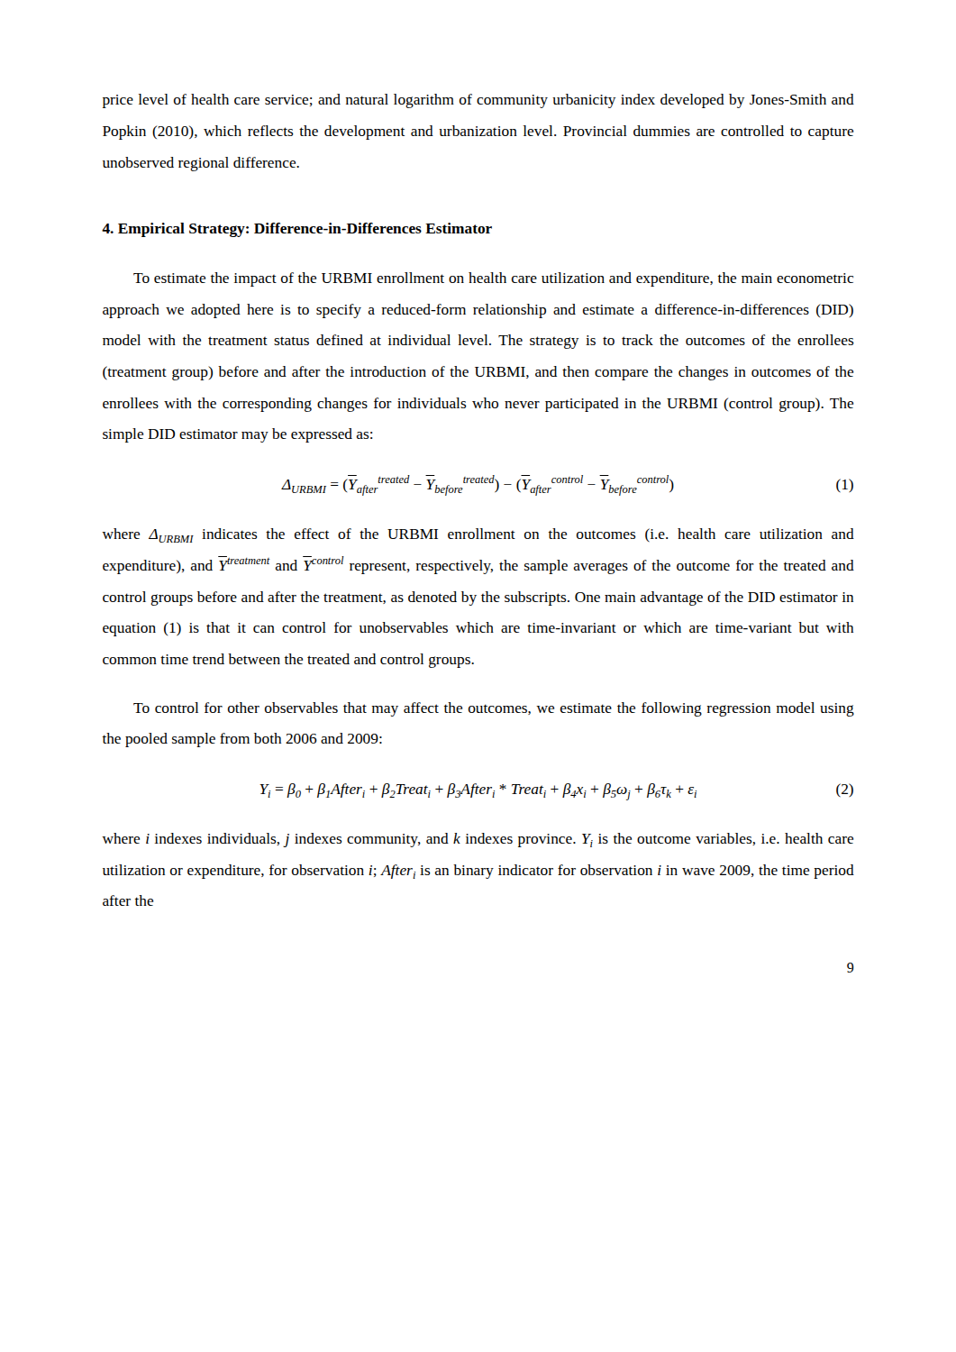price level of health care service; and natural logarithm of community urbanicity index developed by Jones-Smith and Popkin (2010), which reflects the development and urbanization level. Provincial dummies are controlled to capture unobserved regional difference.
4. Empirical Strategy: Difference-in-Differences Estimator
To estimate the impact of the URBMI enrollment on health care utilization and expenditure, the main econometric approach we adopted here is to specify a reduced-form relationship and estimate a difference-in-differences (DID) model with the treatment status defined at individual level. The strategy is to track the outcomes of the enrollees (treatment group) before and after the introduction of the URBMI, and then compare the changes in outcomes of the enrollees with the corresponding changes for individuals who never participated in the URBMI (control group). The simple DID estimator may be expressed as:
ΔURBMI = (Yaftertreated − Ybeforetreated) − (Yaftercontrol − Ybeforecontrol) (1)
where ΔURBMI indicates the effect of the URBMI enrollment on the outcomes (i.e. health care utilization and expenditure), and Ytreatment and Ycontrol represent, respectively, the sample averages of the outcome for the treated and control groups before and after the treatment, as denoted by the subscripts. One main advantage of the DID estimator in equation (1) is that it can control for unobservables which are time-invariant or which are time-variant but with common time trend between the treated and control groups.
To control for other observables that may affect the outcomes, we estimate the following regression model using the pooled sample from both 2006 and 2009:
Yi = β0 + β1Afteri + β2Treati + β3Afteri * Treati + β4xi + β5ωj + β6τk + εi (2)
where i indexes individuals, j indexes community, and k indexes province. Yi is the outcome variables, i.e. health care utilization or expenditure, for observation i; Afteri is an binary indicator for observation i in wave 2009, the time period after the
9